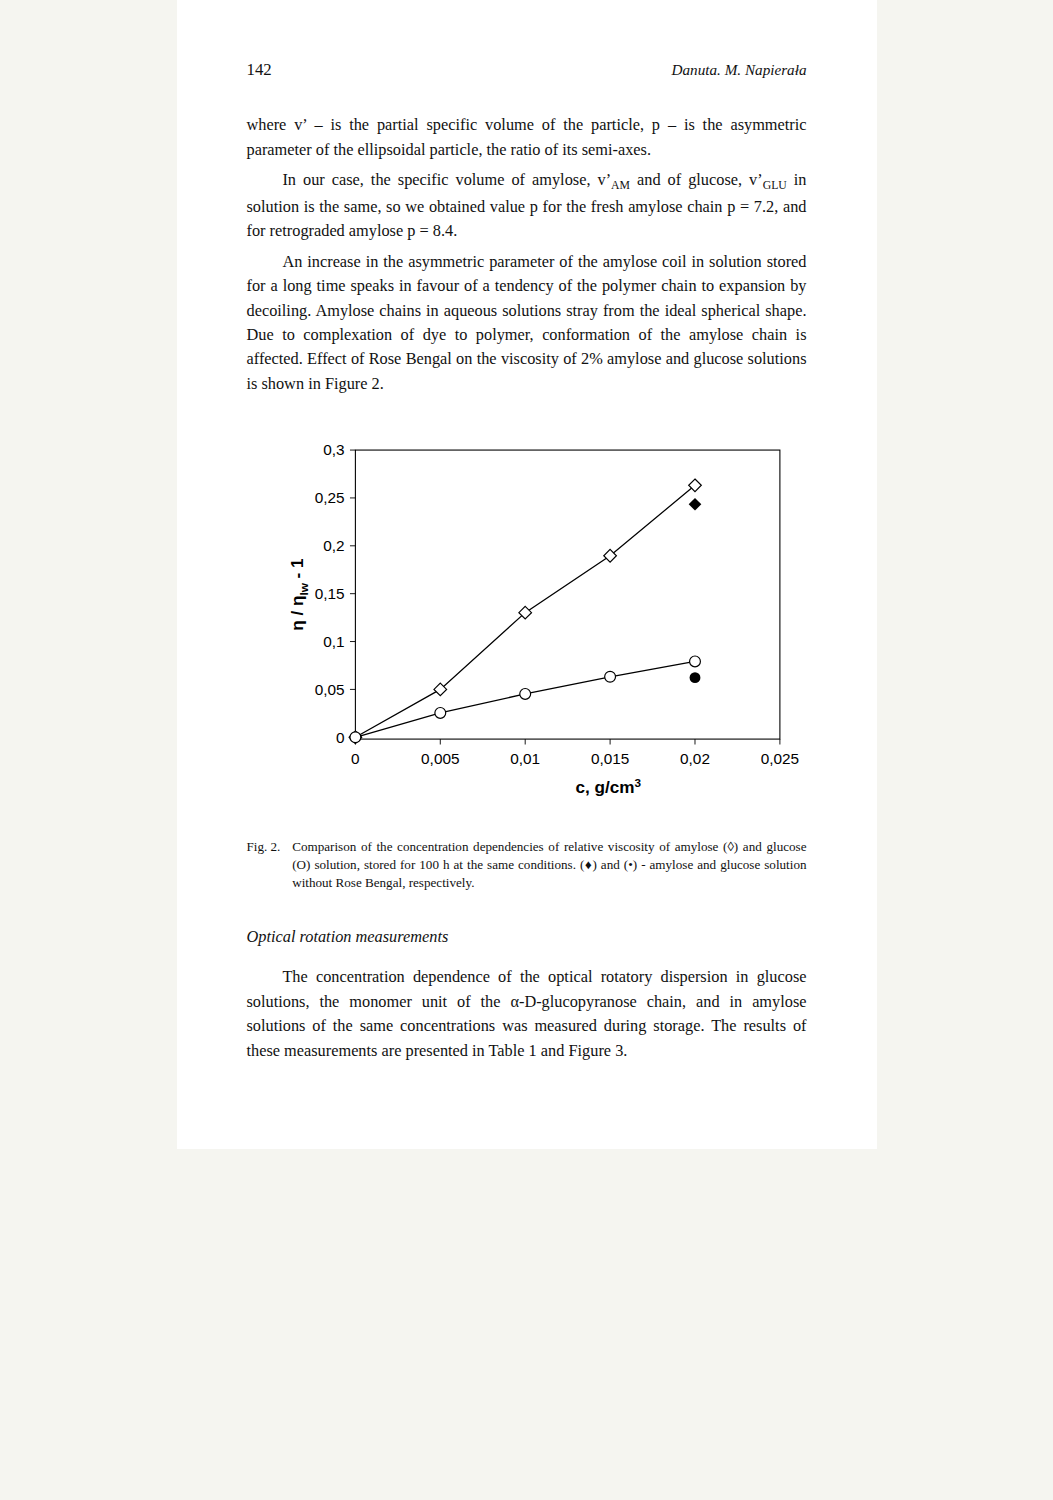142 Danuta. M. Napierała
where v’ – is the partial specific volume of the particle, p – is the asymmetric parameter of the ellipsoidal particle, the ratio of its semi-axes.
In our case, the specific volume of amylose, v’AM and of glucose, v’GLU in solution is the same, so we obtained value p for the fresh amylose chain p = 7.2, and for retrograded amylose p = 8.4.
An increase in the asymmetric parameter of the amylose coil in solution stored for a long time speaks in favour of a tendency of the polymer chain to expansion by decoiling. Amylose chains in aqueous solutions stray from the ideal spherical shape. Due to complexation of dye to polymer, conformation of the amylose chain is affected. Effect of Rose Bengal on the viscosity of 2% amylose and glucose solutions is shown in Figure 2.
0,3 0,25 0,2 0,15 0,1 0,05 0 0 0,005 0,01 0,015 0,02 0,025 c, g/cm3 η / ηlw - 1
Fig. 2. Comparison of the concentration dependencies of relative viscosity of amylose (◊) and glucose (O) solution, stored for 100 h at the same conditions. (♦) and (•) - amylose and glucose solution without Rose Bengal, respectively.
Optical rotation measurements
The concentration dependence of the optical rotatory dispersion in glucose solutions, the monomer unit of the α-D-glucopyranose chain, and in amylose solutions of the same concentrations was measured during storage. The results of these measurements are presented in Table 1 and Figure 3.